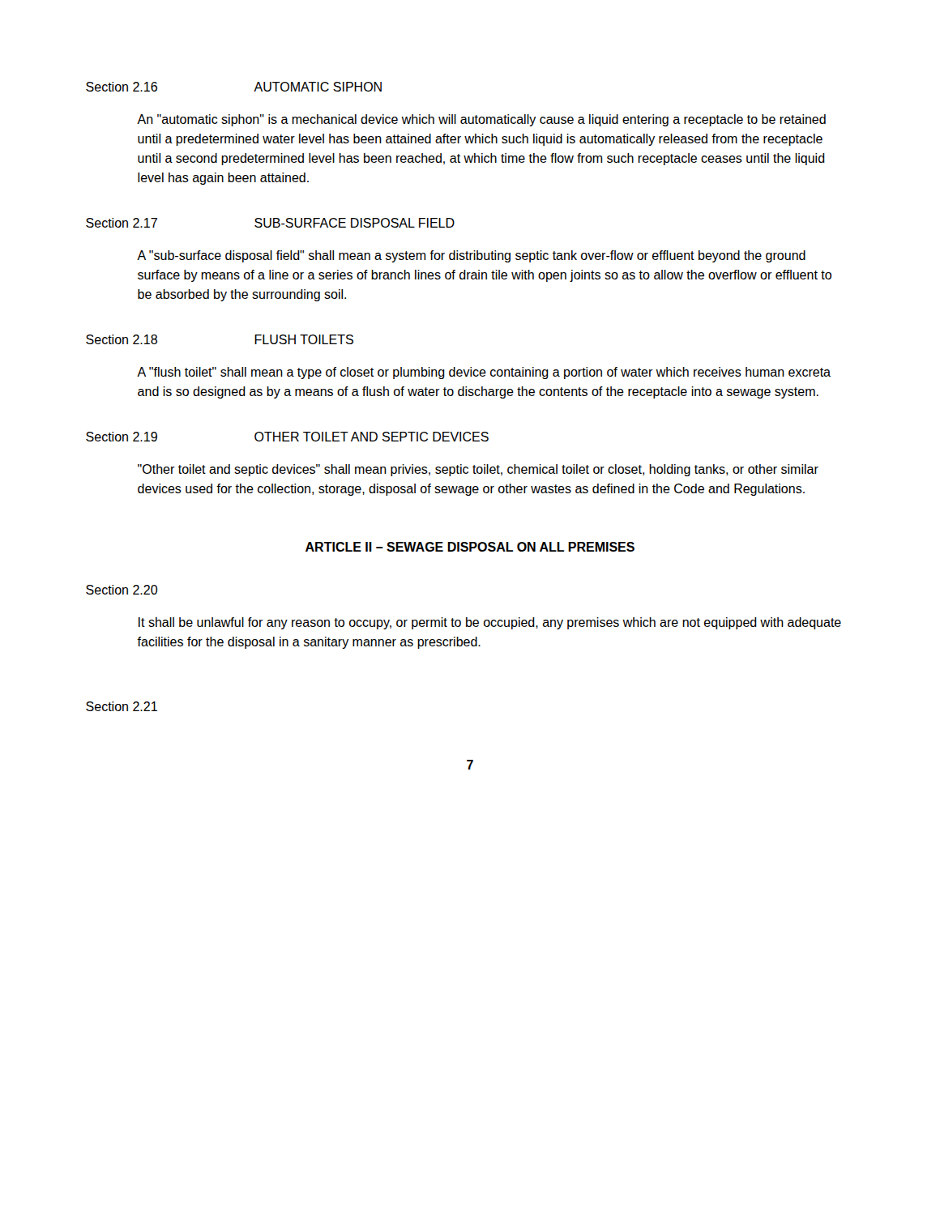Section 2.16 AUTOMATIC SIPHON
An "automatic siphon" is a mechanical device which will automatically cause a liquid entering a receptacle to be retained until a predetermined water level has been attained after which such liquid is automatically released from the receptacle until a second predetermined level has been reached, at which time the flow from such receptacle ceases until the liquid level has again been attained.
Section 2.17 SUB-SURFACE DISPOSAL FIELD
A "sub-surface disposal field" shall mean a system for distributing septic tank over-flow or effluent beyond the ground surface by means of a line or a series of branch lines of drain tile with open joints so as to allow the overflow or effluent to be absorbed by the surrounding soil.
Section 2.18 FLUSH TOILETS
A "flush toilet" shall mean a type of closet or plumbing device containing a portion of water which receives human excreta and is so designed as by a means of a flush of water to discharge the contents of the receptacle into a sewage system.
Section 2.19 OTHER TOILET AND SEPTIC DEVICES
"Other toilet and septic devices" shall mean privies, septic toilet, chemical toilet or closet, holding tanks, or other similar devices used for the collection, storage, disposal of sewage or other wastes as defined in the Code and Regulations.
ARTICLE II – SEWAGE DISPOSAL ON ALL PREMISES
Section 2.20
It shall be unlawful for any reason to occupy, or permit to be occupied, any premises which are not equipped with adequate facilities for the disposal in a sanitary manner as prescribed.
Section 2.21
7